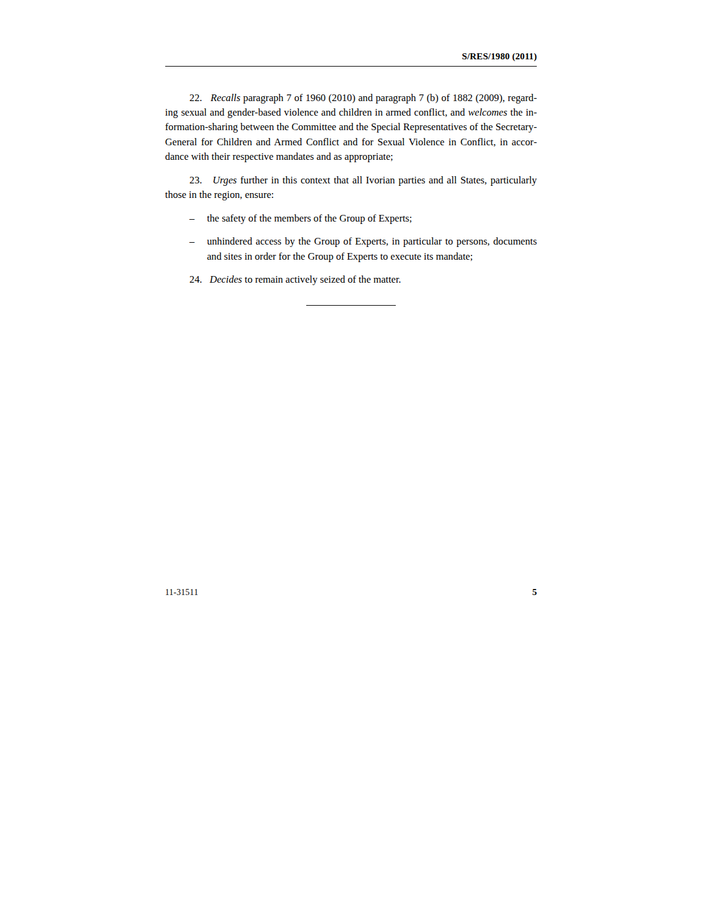S/RES/1980 (2011)
22. Recalls paragraph 7 of 1960 (2010) and paragraph 7 (b) of 1882 (2009), regarding sexual and gender-based violence and children in armed conflict, and welcomes the information-sharing between the Committee and the Special Representatives of the Secretary-General for Children and Armed Conflict and for Sexual Violence in Conflict, in accordance with their respective mandates and as appropriate;
23. Urges further in this context that all Ivorian parties and all States, particularly those in the region, ensure:
the safety of the members of the Group of Experts;
unhindered access by the Group of Experts, in particular to persons, documents and sites in order for the Group of Experts to execute its mandate;
24. Decides to remain actively seized of the matter.
11-31511
5